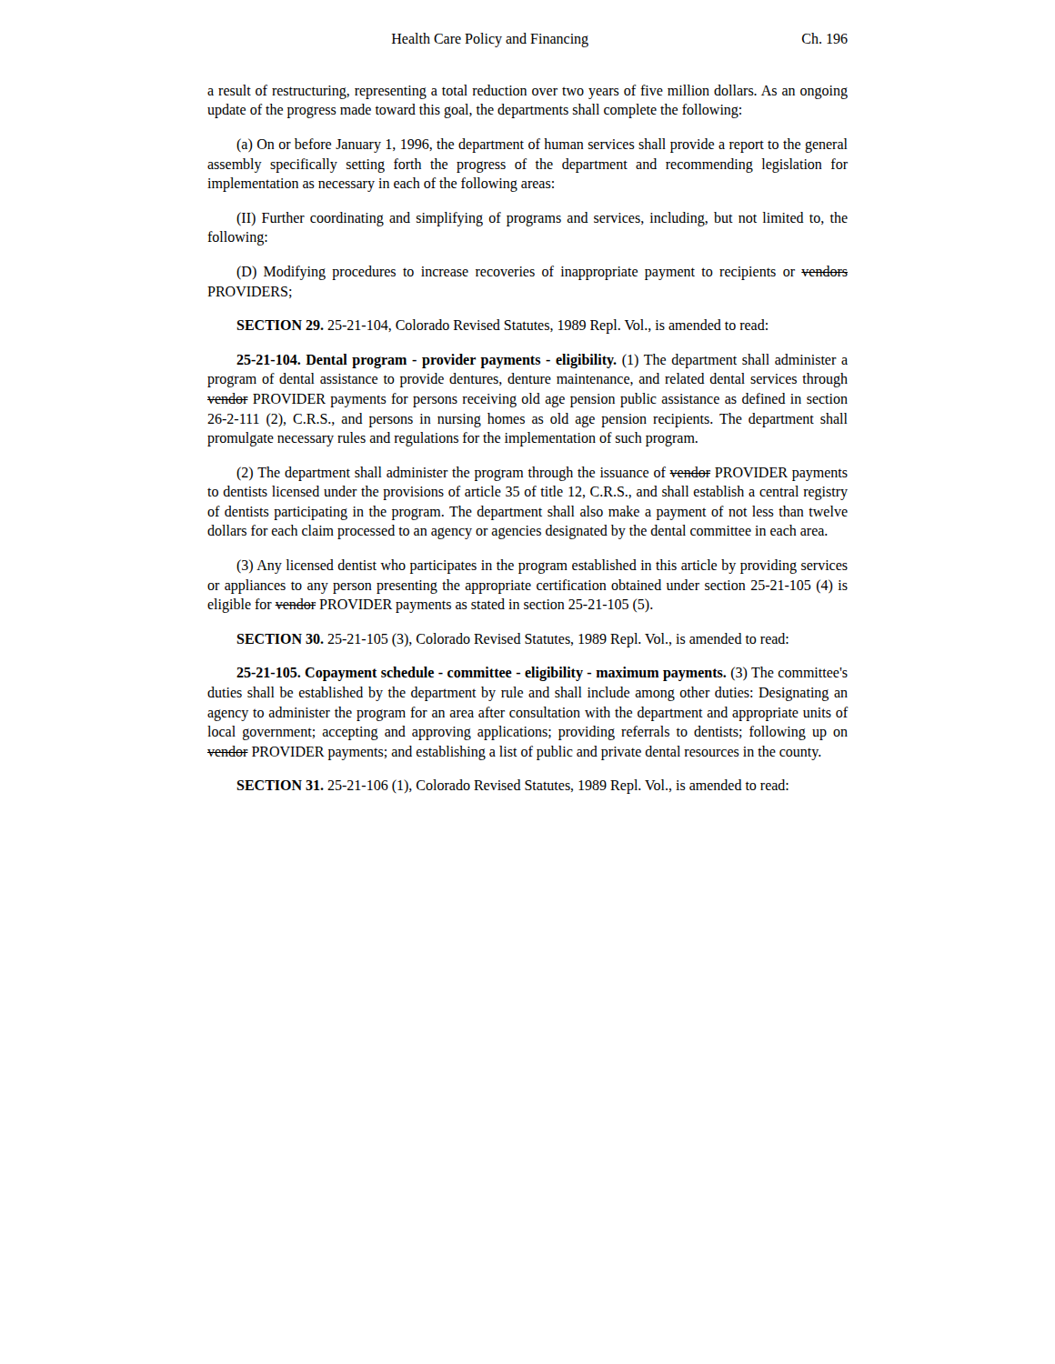Health Care Policy and Financing
Ch. 196
a result of restructuring, representing a total reduction over two years of five million dollars. As an ongoing update of the progress made toward this goal, the departments shall complete the following:
(a) On or before January 1, 1996, the department of human services shall provide a report to the general assembly specifically setting forth the progress of the department and recommending legislation for implementation as necessary in each of the following areas:
(II) Further coordinating and simplifying of programs and services, including, but not limited to, the following:
(D) Modifying procedures to increase recoveries of inappropriate payment to recipients or vendors PROVIDERS;
SECTION 29. 25-21-104, Colorado Revised Statutes, 1989 Repl. Vol., is amended to read:
25-21-104. Dental program - provider payments - eligibility. (1) The department shall administer a program of dental assistance to provide dentures, denture maintenance, and related dental services through vendor PROVIDER payments for persons receiving old age pension public assistance as defined in section 26-2-111 (2), C.R.S., and persons in nursing homes as old age pension recipients. The department shall promulgate necessary rules and regulations for the implementation of such program.
(2) The department shall administer the program through the issuance of vendor PROVIDER payments to dentists licensed under the provisions of article 35 of title 12, C.R.S., and shall establish a central registry of dentists participating in the program. The department shall also make a payment of not less than twelve dollars for each claim processed to an agency or agencies designated by the dental committee in each area.
(3) Any licensed dentist who participates in the program established in this article by providing services or appliances to any person presenting the appropriate certification obtained under section 25-21-105 (4) is eligible for vendor PROVIDER payments as stated in section 25-21-105 (5).
SECTION 30. 25-21-105 (3), Colorado Revised Statutes, 1989 Repl. Vol., is amended to read:
25-21-105. Copayment schedule - committee - eligibility - maximum payments. (3) The committee's duties shall be established by the department by rule and shall include among other duties: Designating an agency to administer the program for an area after consultation with the department and appropriate units of local government; accepting and approving applications; providing referrals to dentists; following up on vendor PROVIDER payments; and establishing a list of public and private dental resources in the county.
SECTION 31. 25-21-106 (1), Colorado Revised Statutes, 1989 Repl. Vol., is amended to read: